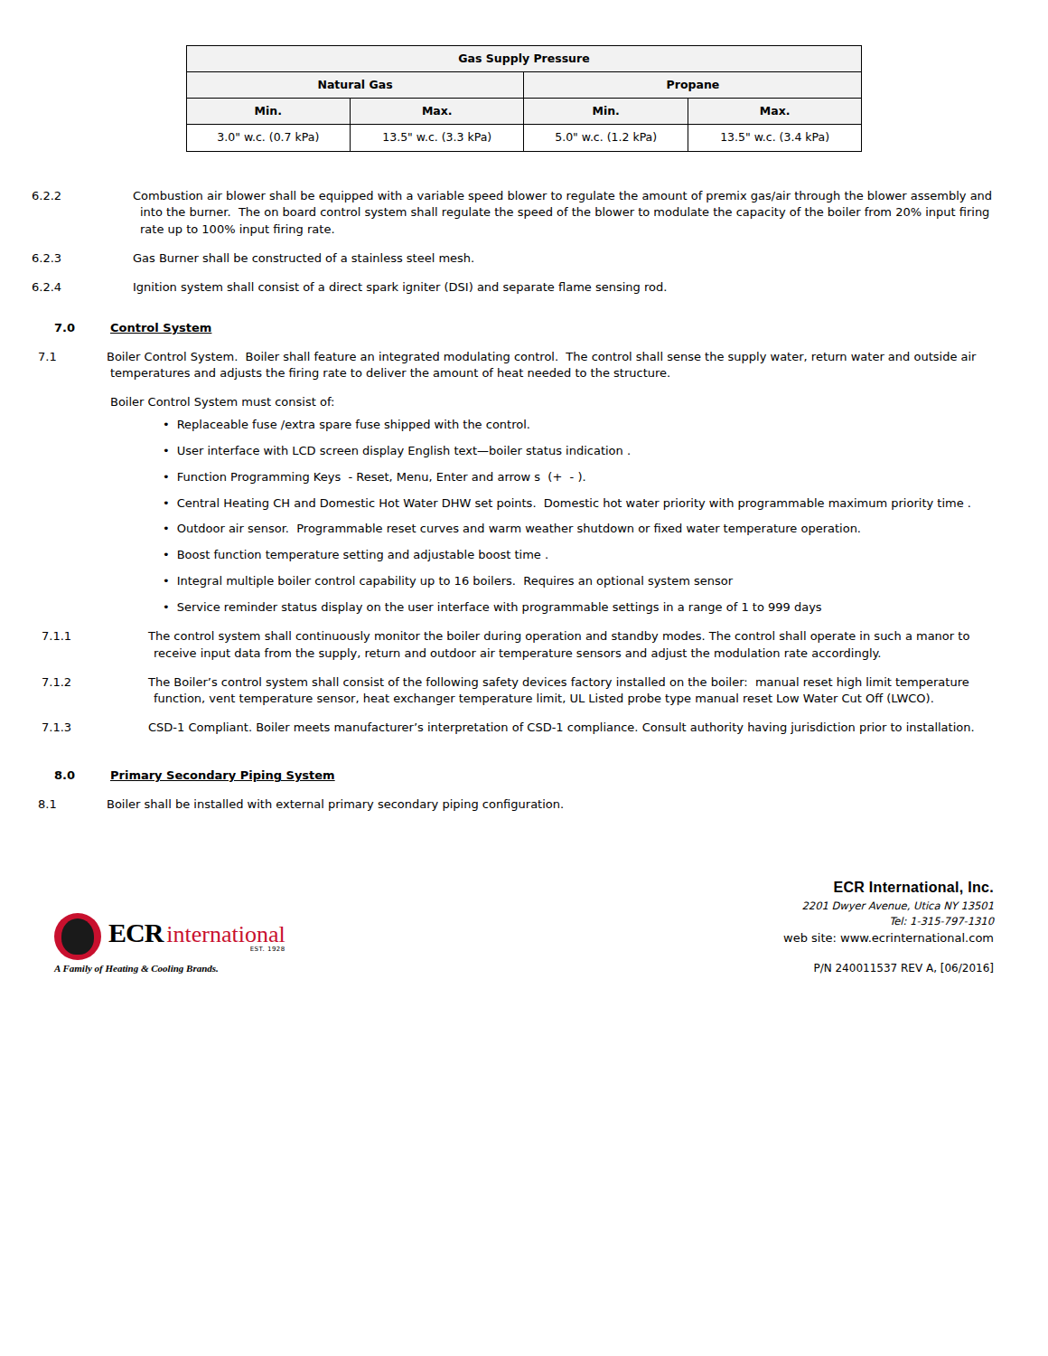| Gas Supply Pressure |
| --- |
| Natural Gas | Propane |
| Min. | Max. | Min. | Max. |
| 3.0" w.c. (0.7 kPa) | 13.5" w.c. (3.3 kPa) | 5.0" w.c. (1.2 kPa) | 13.5" w.c. (3.4 kPa) |
6.2.2 Combustion air blower shall be equipped with a variable speed blower to regulate the amount of premix gas/air through the blower assembly and into the burner. The on board control system shall regulate the speed of the blower to modulate the capacity of the boiler from 20% input firing rate up to 100% input firing rate.
6.2.3 Gas Burner shall be constructed of a stainless steel mesh.
6.2.4 Ignition system shall consist of a direct spark igniter (DSI) and separate flame sensing rod.
7.0 Control System
7.1 Boiler Control System. Boiler shall feature an integrated modulating control. The control shall sense the supply water, return water and outside air temperatures and adjusts the firing rate to deliver the amount of heat needed to the structure.
Boiler Control System must consist of:
Replaceable fuse /extra spare fuse shipped with the control.
User interface with LCD screen display English text—boiler status indication .
Function Programming Keys - Reset, Menu, Enter and arrow s (+ - ).
Central Heating CH and Domestic Hot Water DHW set points. Domestic hot water priority with programmable maximum priority time .
Outdoor air sensor. Programmable reset curves and warm weather shutdown or fixed water temperature operation.
Boost function temperature setting and adjustable boost time .
Integral multiple boiler control capability up to 16 boilers. Requires an optional system sensor
Service reminder status display on the user interface with programmable settings in a range of 1 to 999 days
7.1.1 The control system shall continuously monitor the boiler during operation and standby modes. The control shall operate in such a manor to receive input data from the supply, return and outdoor air temperature sensors and adjust the modulation rate accordingly.
7.1.2 The Boiler’s control system shall consist of the following safety devices factory installed on the boiler: manual reset high limit temperature function, vent temperature sensor, heat exchanger temperature limit, UL Listed probe type manual reset Low Water Cut Off (LWCO).
7.1.3 CSD-1 Compliant. Boiler meets manufacturer’s interpretation of CSD-1 compliance. Consult authority having jurisdiction prior to installation.
8.0 Primary Secondary Piping System
8.1 Boiler shall be installed with external primary secondary piping configuration.
ECR international
EST. 1928
A Family of Heating & Cooling Brands.
ECR International, Inc.
2201 Dwyer Avenue, Utica NY 13501
Tel: 1-315-797-1310
web site: www.ecrinternational.com
P/N 240011537 REV A, [06/2016]